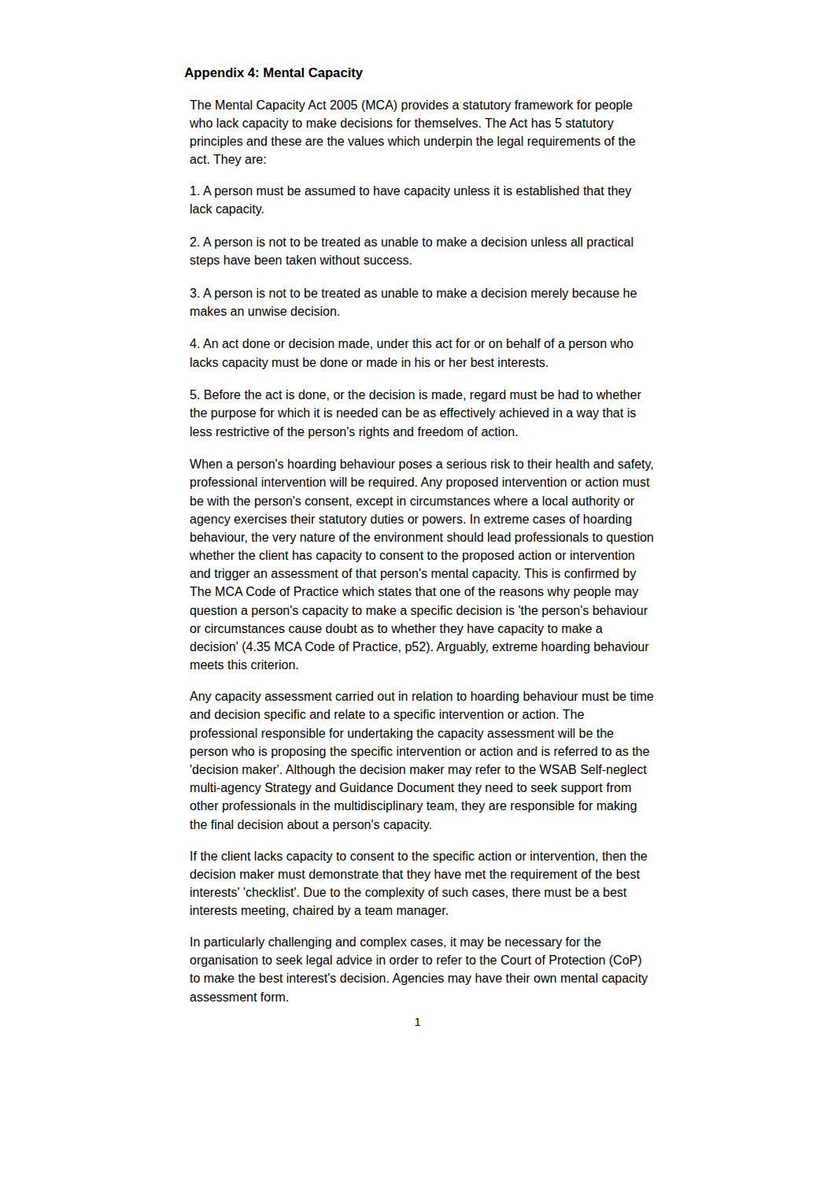Appendix 4: Mental Capacity
The Mental Capacity Act 2005 (MCA) provides a statutory framework for people who lack capacity to make decisions for themselves. The Act has 5 statutory principles and these are the values which underpin the legal requirements of the act. They are:
1. A person must be assumed to have capacity unless it is established that they lack capacity.
2. A person is not to be treated as unable to make a decision unless all practical steps have been taken without success.
3. A person is not to be treated as unable to make a decision merely because he makes an unwise decision.
4. An act done or decision made, under this act for or on behalf of a person who lacks capacity must be done or made in his or her best interests.
5. Before the act is done, or the decision is made, regard must be had to whether the purpose for which it is needed can be as effectively achieved in a way that is less restrictive of the person's rights and freedom of action.
When a person's hoarding behaviour poses a serious risk to their health and safety, professional intervention will be required. Any proposed intervention or action must be with the person's consent, except in circumstances where a local authority or agency exercises their statutory duties or powers. In extreme cases of hoarding behaviour, the very nature of the environment should lead professionals to question whether the client has capacity to consent to the proposed action or intervention and trigger an assessment of that person's mental capacity. This is confirmed by The MCA Code of Practice which states that one of the reasons why people may question a person's capacity to make a specific decision is 'the person's behaviour or circumstances cause doubt as to whether they have capacity to make a decision' (4.35 MCA Code of Practice, p52). Arguably, extreme hoarding behaviour meets this criterion.
Any capacity assessment carried out in relation to hoarding behaviour must be time and decision specific and relate to a specific intervention or action. The professional responsible for undertaking the capacity assessment will be the person who is proposing the specific intervention or action and is referred to as the 'decision maker'. Although the decision maker may refer to the WSAB Self-neglect multi-agency Strategy and Guidance Document they need to seek support from other professionals in the multidisciplinary team, they are responsible for making the final decision about a person's capacity.
If the client lacks capacity to consent to the specific action or intervention, then the decision maker must demonstrate that they have met the requirement of the best interests' 'checklist'. Due to the complexity of such cases, there must be a best interests meeting, chaired by a team manager.
In particularly challenging and complex cases, it may be necessary for the organisation to seek legal advice in order to refer to the Court of Protection (CoP) to make the best interest's decision. Agencies may have their own mental capacity assessment form.
1